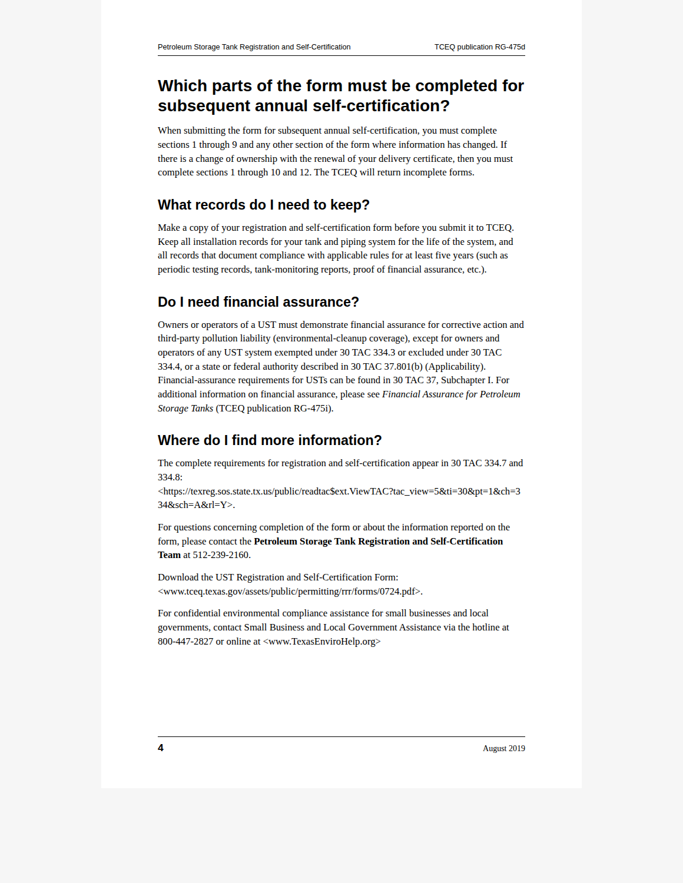Petroleum Storage Tank Registration and Self-Certification TCEQ publication RG-475d
Which parts of the form must be completed for subsequent annual self-certification?
When submitting the form for subsequent annual self-certification, you must complete sections 1 through 9 and any other section of the form where information has changed. If there is a change of ownership with the renewal of your delivery certificate, then you must complete sections 1 through 10 and 12. The TCEQ will return incomplete forms.
What records do I need to keep?
Make a copy of your registration and self-certification form before you submit it to TCEQ. Keep all installation records for your tank and piping system for the life of the system, and all records that document compliance with applicable rules for at least five years (such as periodic testing records, tank-monitoring reports, proof of financial assurance, etc.).
Do I need financial assurance?
Owners or operators of a UST must demonstrate financial assurance for corrective action and third-party pollution liability (environmental-cleanup coverage), except for owners and operators of any UST system exempted under 30 TAC 334.3 or excluded under 30 TAC 334.4, or a state or federal authority described in 30 TAC 37.801(b) (Applicability). Financial-assurance requirements for USTs can be found in 30 TAC 37, Subchapter I. For additional information on financial assurance, please see Financial Assurance for Petroleum Storage Tanks (TCEQ publication RG-475i).
Where do I find more information?
The complete requirements for registration and self-certification appear in 30 TAC 334.7 and 334.8:
<https://texreg.sos.state.tx.us/public/readtac$ext.ViewTAC?tac_view=5&ti=30&pt=1&ch=334&sch=A&rl=Y>.
For questions concerning completion of the form or about the information reported on the form, please contact the Petroleum Storage Tank Registration and Self-Certification Team at 512-239-2160.
Download the UST Registration and Self-Certification Form:
<www.tceq.texas.gov/assets/public/permitting/rrr/forms/0724.pdf>.
For confidential environmental compliance assistance for small businesses and local governments, contact Small Business and Local Government Assistance via the hotline at 800-447-2827 or online at <www.TexasEnviroHelp.org>
4 August 2019